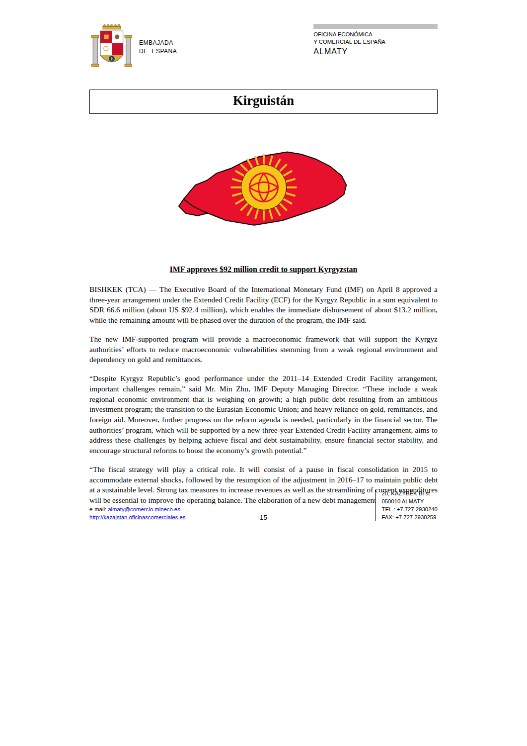EMBAJADA
DE ESPAÑA
OFICINA ECONÓMICA
Y COMERCIAL DE ESPAÑA
ALMATY
Kirguistán
IMF approves $92 million credit to support Kyrgyzstan
BISHKEK (TCA) — The Executive Board of the International Monetary Fund (IMF) on April 8 approved a three-year arrangement under the Extended Credit Facility (ECF) for the Kyrgyz Republic in a sum equivalent to SDR 66.6 million (about US $92.4 million), which enables the immediate disbursement of about $13.2 million, while the remaining amount will be phased over the duration of the program, the IMF said.
The new IMF-supported program will provide a macroeconomic framework that will support the Kyrgyz authorities’ efforts to reduce macroeconomic vulnerabilities stemming from a weak regional environment and dependency on gold and remittances.
“Despite Kyrgyz Republic’s good performance under the 2011–14 Extended Credit Facility arrangement, important challenges remain,” said Mr. Min Zhu, IMF Deputy Managing Director. “These include a weak regional economic environment that is weighing on growth; a high public debt resulting from an ambitious investment program; the transition to the Eurasian Economic Union; and heavy reliance on gold, remittances, and foreign aid. Moreover, further progress on the reform agenda is needed, particularly in the financial sector. The authorities’ program, which will be supported by a new three-year Extended Credit Facility arrangement, aims to address these challenges by helping achieve fiscal and debt sustainability, ensure financial sector stability, and encourage structural reforms to boost the economy’s growth potential.”
“The fiscal strategy will play a critical role. It will consist of a pause in fiscal consolidation in 2015 to accommodate external shocks, followed by the resumption of the adjustment in 2016–17 to maintain public debt at a sustainable level. Strong tax measures to increase revenues as well as the streamlining of current expenditures will be essential to improve the operating balance. The elaboration of a new debt management
e-mail: almaty@comercio.mineco.es
http://kazajstan.oficinascomerciales.es
20, KAZYBEK BI st
050010 ALMATY
TEL.: +7 727 2930240
FAX: +7 727 2930259
-15-